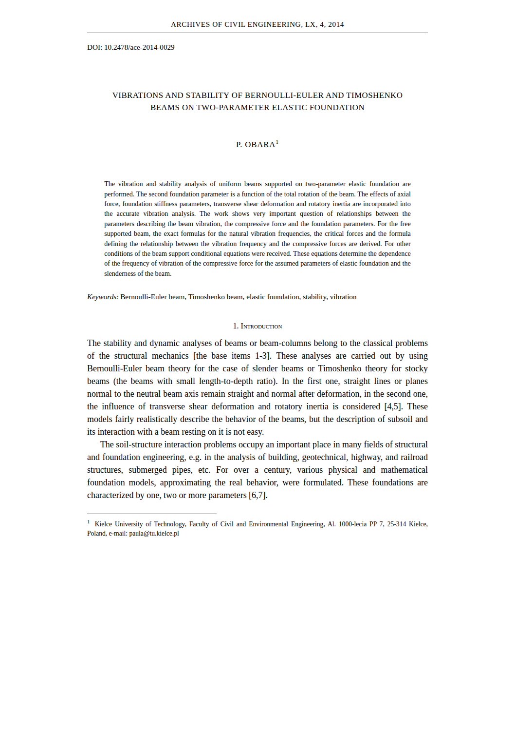ARCHIVES OF CIVIL ENGINEERING, LX, 4, 2014
DOI: 10.2478/ace-2014-0029
VIBRATIONS AND STABILITY OF BERNOULLI-EULER AND TIMOSHENKO
BEAMS ON TWO-PARAMETER ELASTIC FOUNDATION
P. OBARA1
The vibration and stability analysis of uniform beams supported on two-parameter elastic foundation are performed. The second foundation parameter is a function of the total rotation of the beam. The effects of axial force, foundation stiffness parameters, transverse shear deformation and rotatory inertia are incorporated into the accurate vibration analysis. The work shows very important question of relationships between the parameters describing the beam vibration, the compressive force and the foundation parameters. For the free supported beam, the exact formulas for the natural vibration frequencies, the critical forces and the formula defining the relationship between the vibration frequency and the compressive forces are derived. For other conditions of the beam support conditional equations were received. These equations determine the dependence of the frequency of vibration of the compressive force for the assumed parameters of elastic foundation and the slenderness of the beam.
Keywords: Bernoulli-Euler beam, Timoshenko beam, elastic foundation, stability, vibration
1. Introduction
The stability and dynamic analyses of beams or beam-columns belong to the classical problems of the structural mechanics [the base items 1-3]. These analyses are carried out by using Bernoulli-Euler beam theory for the case of slender beams or Timoshenko theory for stocky beams (the beams with small length-to-depth ratio). In the first one, straight lines or planes normal to the neutral beam axis remain straight and normal after deformation, in the second one, the influence of transverse shear deformation and rotatory inertia is considered [4,5]. These models fairly realistically describe the behavior of the beams, but the description of subsoil and its interaction with a beam resting on it is not easy.
The soil-structure interaction problems occupy an important place in many fields of structural and foundation engineering, e.g. in the analysis of building, geotechnical, highway, and railroad structures, submerged pipes, etc. For over a century, various physical and mathematical foundation models, approximating the real behavior, were formulated. These foundations are characterized by one, two or more parameters [6,7].
1 Kielce University of Technology, Faculty of Civil and Environmental Engineering, Al. 1000-lecia PP 7, 25-314 Kielce, Poland, e-mail: paula@tu.kielce.pl